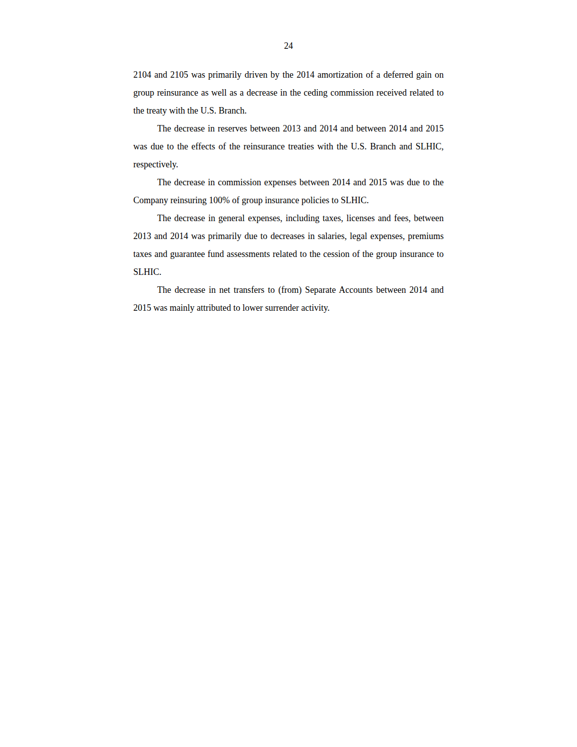24
2104 and 2105 was primarily driven by the 2014 amortization of a deferred gain on group reinsurance as well as a decrease in the ceding commission received related to the treaty with the U.S. Branch.
The decrease in reserves between 2013 and 2014 and between 2014 and 2015 was due to the effects of the reinsurance treaties with the U.S. Branch and SLHIC, respectively.
The decrease in commission expenses between 2014 and 2015 was due to the Company reinsuring 100% of group insurance policies to SLHIC.
The decrease in general expenses, including taxes, licenses and fees, between 2013 and 2014 was primarily due to decreases in salaries, legal expenses, premiums taxes and guarantee fund assessments related to the cession of the group insurance to SLHIC.
The decrease in net transfers to (from) Separate Accounts between 2014 and 2015 was mainly attributed to lower surrender activity.